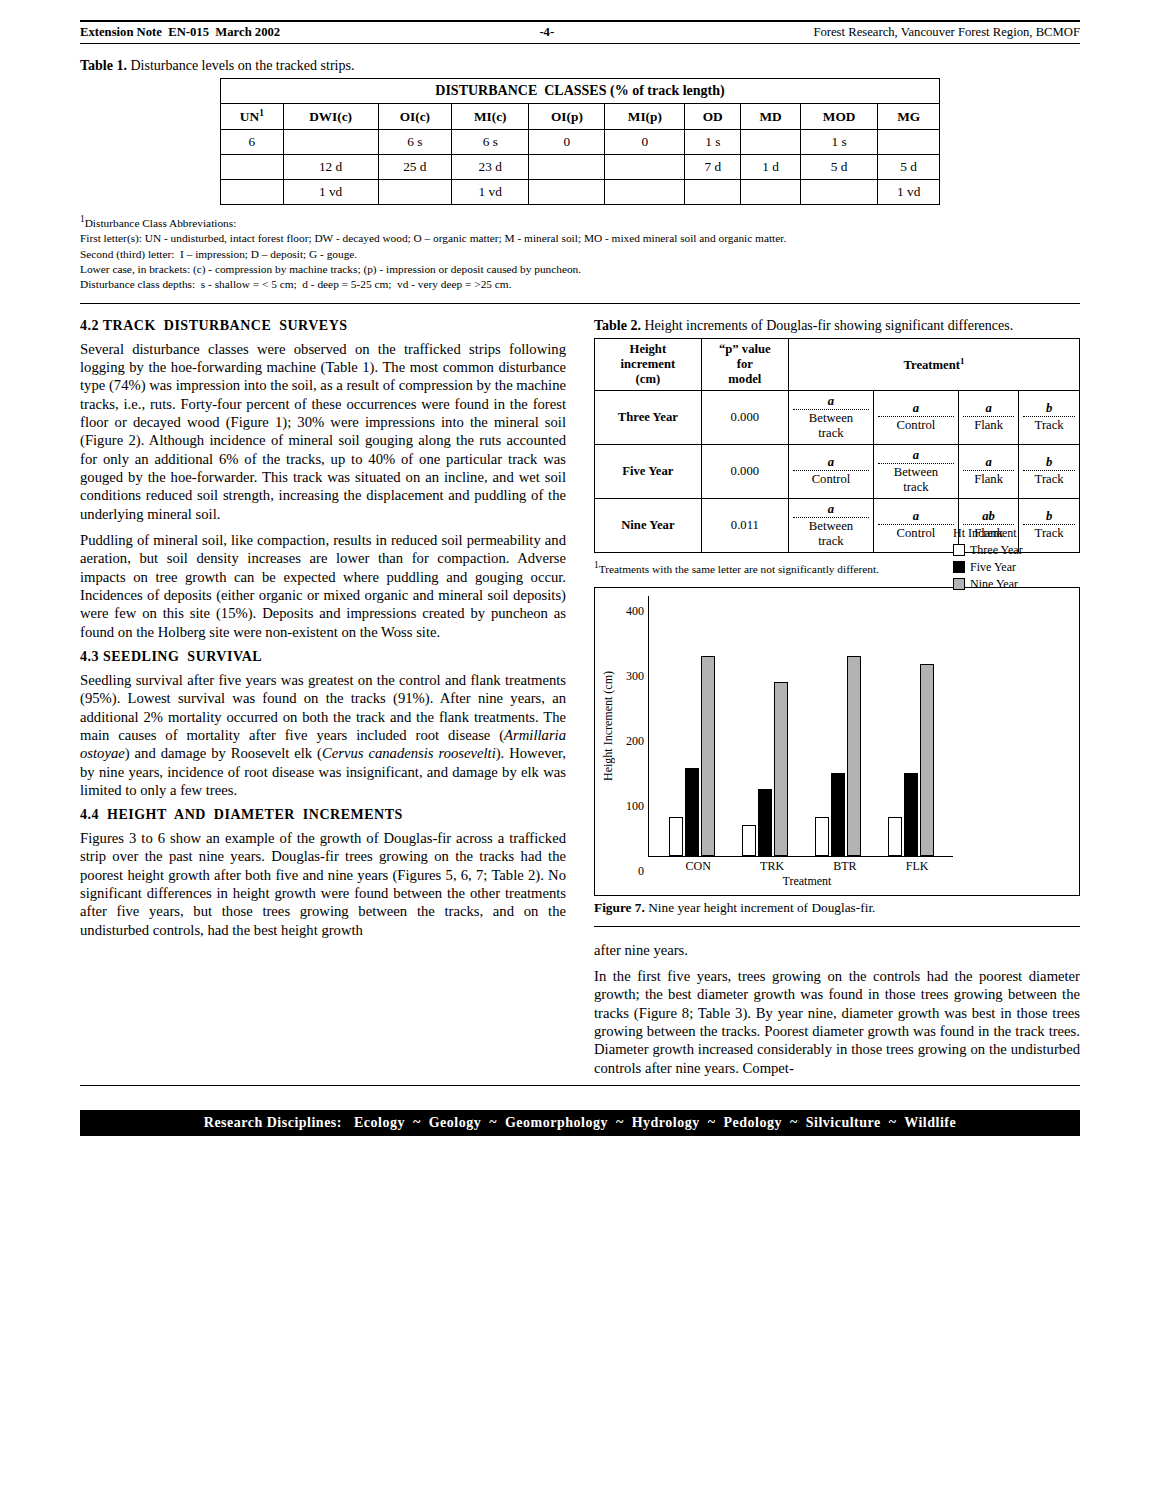Extension Note EN-015 March 2002
-4-
Forest Research, Vancouver Forest Region, BCMOF
Table 1. Disturbance levels on the tracked strips.
| DISTURBANCE CLASSES (% of track length) |
| UN 1 | DWI(c) | OI(c) | MI(c) | OI(p) | MI(p) | OD | MD | MOD | MG |
| 6 | | 6 s | 6 s | 0 | 0 | 1 s | | 1 s | |
| | 12 d | 25 d | 23 d | | | 7 d | 1 d | 5 d | 5 d |
| | 1 vd | | 1 vd | | | | | | 1 vd |
1Disturbance Class Abbreviations:
First letter(s): UN - undisturbed, intact forest floor; DW - decayed wood; O – organic matter; M - mineral soil; MO - mixed mineral soil and organic matter.
Second (third) letter: I – impression; D – deposit; G - gouge.
Lower case, in brackets: (c) - compression by machine tracks; (p) - impression or deposit caused by puncheon.
Disturbance class depths: s - shallow = < 5 cm; d - deep = 5-25 cm; vd - very deep = >25 cm.
4.2 TRACK DISTURBANCE SURVEYS
Several disturbance classes were observed on the trafficked strips following logging by the hoe-forwarding machine (Table 1). The most common disturbance type (74%) was impression into the soil, as a result of compression by the machine tracks, i.e., ruts. Forty-four percent of these occurrences were found in the forest floor or decayed wood (Figure 1); 30% were impressions into the mineral soil (Figure 2). Although incidence of mineral soil gouging along the ruts accounted for only an additional 6% of the tracks, up to 40% of one particular track was gouged by the hoe-forwarder. This track was situated on an incline, and wet soil conditions reduced soil strength, increasing the displacement and puddling of the underlying mineral soil.
Puddling of mineral soil, like compaction, results in reduced soil permeability and aeration, but soil density increases are lower than for compaction. Adverse impacts on tree growth can be expected where puddling and gouging occur. Incidences of deposits (either organic or mixed organic and mineral soil deposits) were few on this site (15%). Deposits and impressions created by puncheon as found on the Holberg site were non-existent on the Woss site.
4.3 SEEDLING SURVIVAL
Seedling survival after five years was greatest on the control and flank treatments (95%). Lowest survival was found on the tracks (91%). After nine years, an additional 2% mortality occurred on both the track and the flank treatments. The main causes of mortality after five years included root disease (Armillaria ostoyae) and damage by Roosevelt elk (Cervus canadensis roosevelti). However, by nine years, incidence of root disease was insignificant, and damage by elk was limited to only a few trees.
4.4 HEIGHT AND DIAMETER INCREMENTS
Figures 3 to 6 show an example of the growth of Douglas-fir across a trafficked strip over the past nine years. Douglas-fir trees growing on the tracks had the poorest height growth after both five and nine years (Figures 5, 6, 7; Table 2). No significant differences in height growth were found between the other treatments after five years, but those trees growing between the tracks, and on the undisturbed controls, had the best height growth
Table 2. Height increments of Douglas-fir showing significant differences.
| Height increment (cm) | “p” value for model | Treatment 1 |
| --- | --- | --- |
| Three Year | 0.000 | a Between track | a Control | a Flank | b Track |
| Five Year | 0.000 | a Control | a Between track | a Flank | b Track |
| Nine Year | 0.011 | a Between track | a Control | ab Flank | b Track |
1Treatments with the same letter are not significantly different.
Height Increment (cm)
400 300 200 100 0
Ht Increment
Three Year
Five Year
Nine Year
CON TRK BTR FLK
Treatment
Figure 7. Nine year height increment of Douglas-fir.
after nine years.
In the first five years, trees growing on the controls had the poorest diameter growth; the best diameter growth was found in those trees growing between the tracks (Figure 8; Table 3). By year nine, diameter growth was best in those trees growing between the tracks. Poorest diameter growth was found in the track trees. Diameter growth increased considerably in those trees growing on the undisturbed controls after nine years. Compet-
Research Disciplines: Ecology ~ Geology ~ Geomorphology ~ Hydrology ~ Pedology ~ Silviculture ~ Wildlife